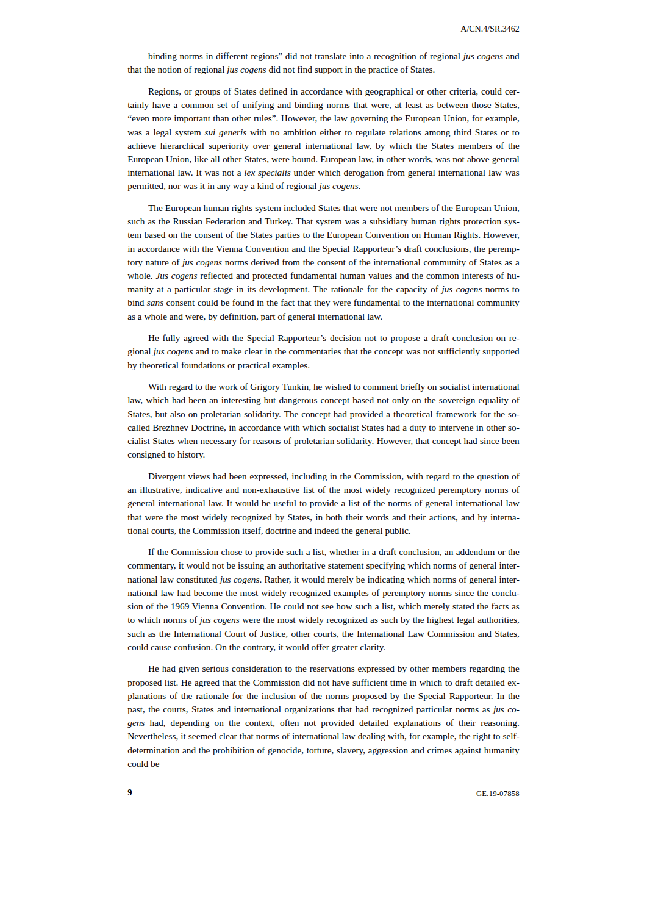A/CN.4/SR.3462
binding norms in different regions” did not translate into a recognition of regional jus cogens and that the notion of regional jus cogens did not find support in the practice of States.
Regions, or groups of States defined in accordance with geographical or other criteria, could certainly have a common set of unifying and binding norms that were, at least as between those States, “even more important than other rules”. However, the law governing the European Union, for example, was a legal system sui generis with no ambition either to regulate relations among third States or to achieve hierarchical superiority over general international law, by which the States members of the European Union, like all other States, were bound. European law, in other words, was not above general international law. It was not a lex specialis under which derogation from general international law was permitted, nor was it in any way a kind of regional jus cogens.
The European human rights system included States that were not members of the European Union, such as the Russian Federation and Turkey. That system was a subsidiary human rights protection system based on the consent of the States parties to the European Convention on Human Rights. However, in accordance with the Vienna Convention and the Special Rapporteur’s draft conclusions, the peremptory nature of jus cogens norms derived from the consent of the international community of States as a whole. Jus cogens reflected and protected fundamental human values and the common interests of humanity at a particular stage in its development. The rationale for the capacity of jus cogens norms to bind sans consent could be found in the fact that they were fundamental to the international community as a whole and were, by definition, part of general international law.
He fully agreed with the Special Rapporteur’s decision not to propose a draft conclusion on regional jus cogens and to make clear in the commentaries that the concept was not sufficiently supported by theoretical foundations or practical examples.
With regard to the work of Grigory Tunkin, he wished to comment briefly on socialist international law, which had been an interesting but dangerous concept based not only on the sovereign equality of States, but also on proletarian solidarity. The concept had provided a theoretical framework for the so-called Brezhnev Doctrine, in accordance with which socialist States had a duty to intervene in other socialist States when necessary for reasons of proletarian solidarity. However, that concept had since been consigned to history.
Divergent views had been expressed, including in the Commission, with regard to the question of an illustrative, indicative and non-exhaustive list of the most widely recognized peremptory norms of general international law. It would be useful to provide a list of the norms of general international law that were the most widely recognized by States, in both their words and their actions, and by international courts, the Commission itself, doctrine and indeed the general public.
If the Commission chose to provide such a list, whether in a draft conclusion, an addendum or the commentary, it would not be issuing an authoritative statement specifying which norms of general international law constituted jus cogens. Rather, it would merely be indicating which norms of general international law had become the most widely recognized examples of peremptory norms since the conclusion of the 1969 Vienna Convention. He could not see how such a list, which merely stated the facts as to which norms of jus cogens were the most widely recognized as such by the highest legal authorities, such as the International Court of Justice, other courts, the International Law Commission and States, could cause confusion. On the contrary, it would offer greater clarity.
He had given serious consideration to the reservations expressed by other members regarding the proposed list. He agreed that the Commission did not have sufficient time in which to draft detailed explanations of the rationale for the inclusion of the norms proposed by the Special Rapporteur. In the past, the courts, States and international organizations that had recognized particular norms as jus cogens had, depending on the context, often not provided detailed explanations of their reasoning. Nevertheless, it seemed clear that norms of international law dealing with, for example, the right to self-determination and the prohibition of genocide, torture, slavery, aggression and crimes against humanity could be
9
GE.19-07858